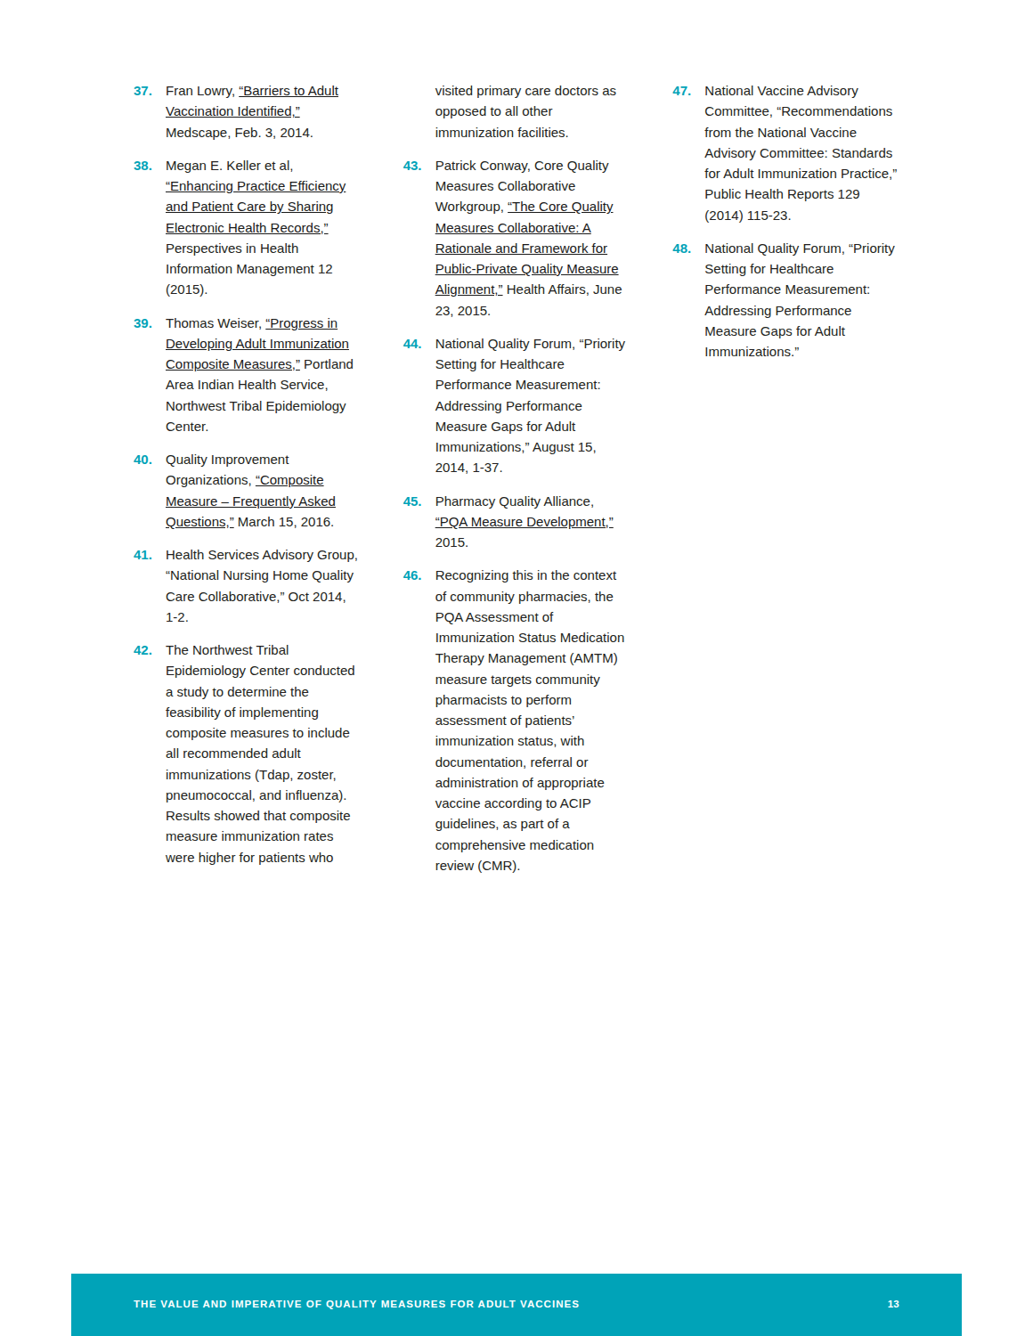37. Fran Lowry, “Barriers to Adult Vaccination Identified,” Medscape, Feb. 3, 2014.
38. Megan E. Keller et al, “Enhancing Practice Efficiency and Patient Care by Sharing Electronic Health Records,” Perspectives in Health Information Management 12 (2015).
39. Thomas Weiser, “Progress in Developing Adult Immunization Composite Measures,” Portland Area Indian Health Service, Northwest Tribal Epidemiology Center.
40. Quality Improvement Organizations, “Composite Measure – Frequently Asked Questions,” March 15, 2016.
41. Health Services Advisory Group, “National Nursing Home Quality Care Collaborative,” Oct 2014, 1-2.
42. The Northwest Tribal Epidemiology Center conducted a study to determine the feasibility of implementing composite measures to include all recommended adult immunizations (Tdap, zoster, pneumococcal, and influenza). Results showed that composite measure immunization rates were higher for patients who
42. visited primary care doctors as opposed to all other immunization facilities.
43. Patrick Conway, Core Quality Measures Collaborative Workgroup, “The Core Quality Measures Collaborative: A Rationale and Framework for Public-Private Quality Measure Alignment,” Health Affairs, June 23, 2015.
44. National Quality Forum, “Priority Setting for Healthcare Performance Measurement: Addressing Performance Measure Gaps for Adult Immunizations,” August 15, 2014, 1-37.
45. Pharmacy Quality Alliance, “PQA Measure Development,” 2015.
46. Recognizing this in the context of community pharmacies, the PQA Assessment of Immunization Status Medication Therapy Management (AMTM) measure targets community pharmacists to perform assessment of patients’ immunization status, with documentation, referral or administration of appropriate vaccine according to ACIP guidelines, as part of a comprehensive medication review (CMR).
47. National Vaccine Advisory Committee, “Recommendations from the National Vaccine Advisory Committee: Standards for Adult Immunization Practice,” Public Health Reports 129 (2014) 115-23.
48. National Quality Forum, “Priority Setting for Healthcare Performance Measurement: Addressing Performance Measure Gaps for Adult Immunizations.”
The Value and Imperative of Quality Measures for Adult Vaccines 13